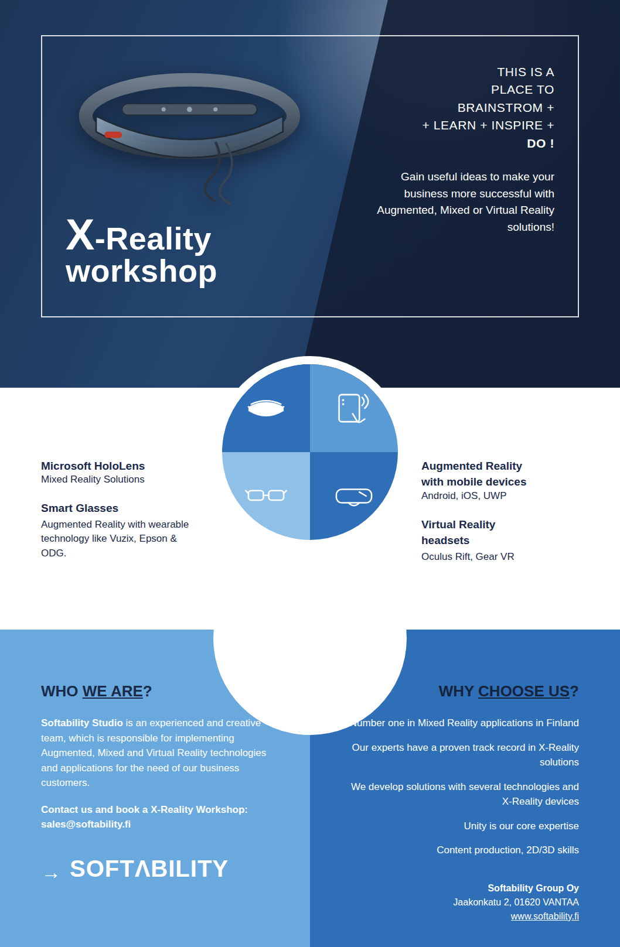X-Reality
workshop
THIS IS A
PLACE TO
BRAINSTROM +
+ LEARN + INSPIRE +
DO !
Gain useful ideas to make your business more successful with Augmented, Mixed or Virtual Reality solutions!
Microsoft HoloLens
Mixed Reality Solutions
Smart Glasses
Augmented Reality with wearable technology like Vuzix, Epson & ODG.
Augmented Reality
with mobile devices
Android, iOS, UWP
Virtual Reality
headsets
Oculus Rift, Gear VR
WHO WE ARE?
Softability Studio is an experienced and creative team, which is responsible for implementing Augmented, Mixed and Virtual Reality technologies and applications for the need of our business customers.
Contact us and book a X-Reality Workshop: sales@softability.fi
→ SOFTΛBILITY
WHY CHOOSE US?
Number one in Mixed Reality applications in Finland
Our experts have a proven track record in X-Reality solutions
We develop solutions with several technologies and X-Reality devices
Unity is our core expertise
Content production, 2D/3D skills
Softability Group Oy Jaakonkatu 2, 01620 VANTAA
www.softability.fi